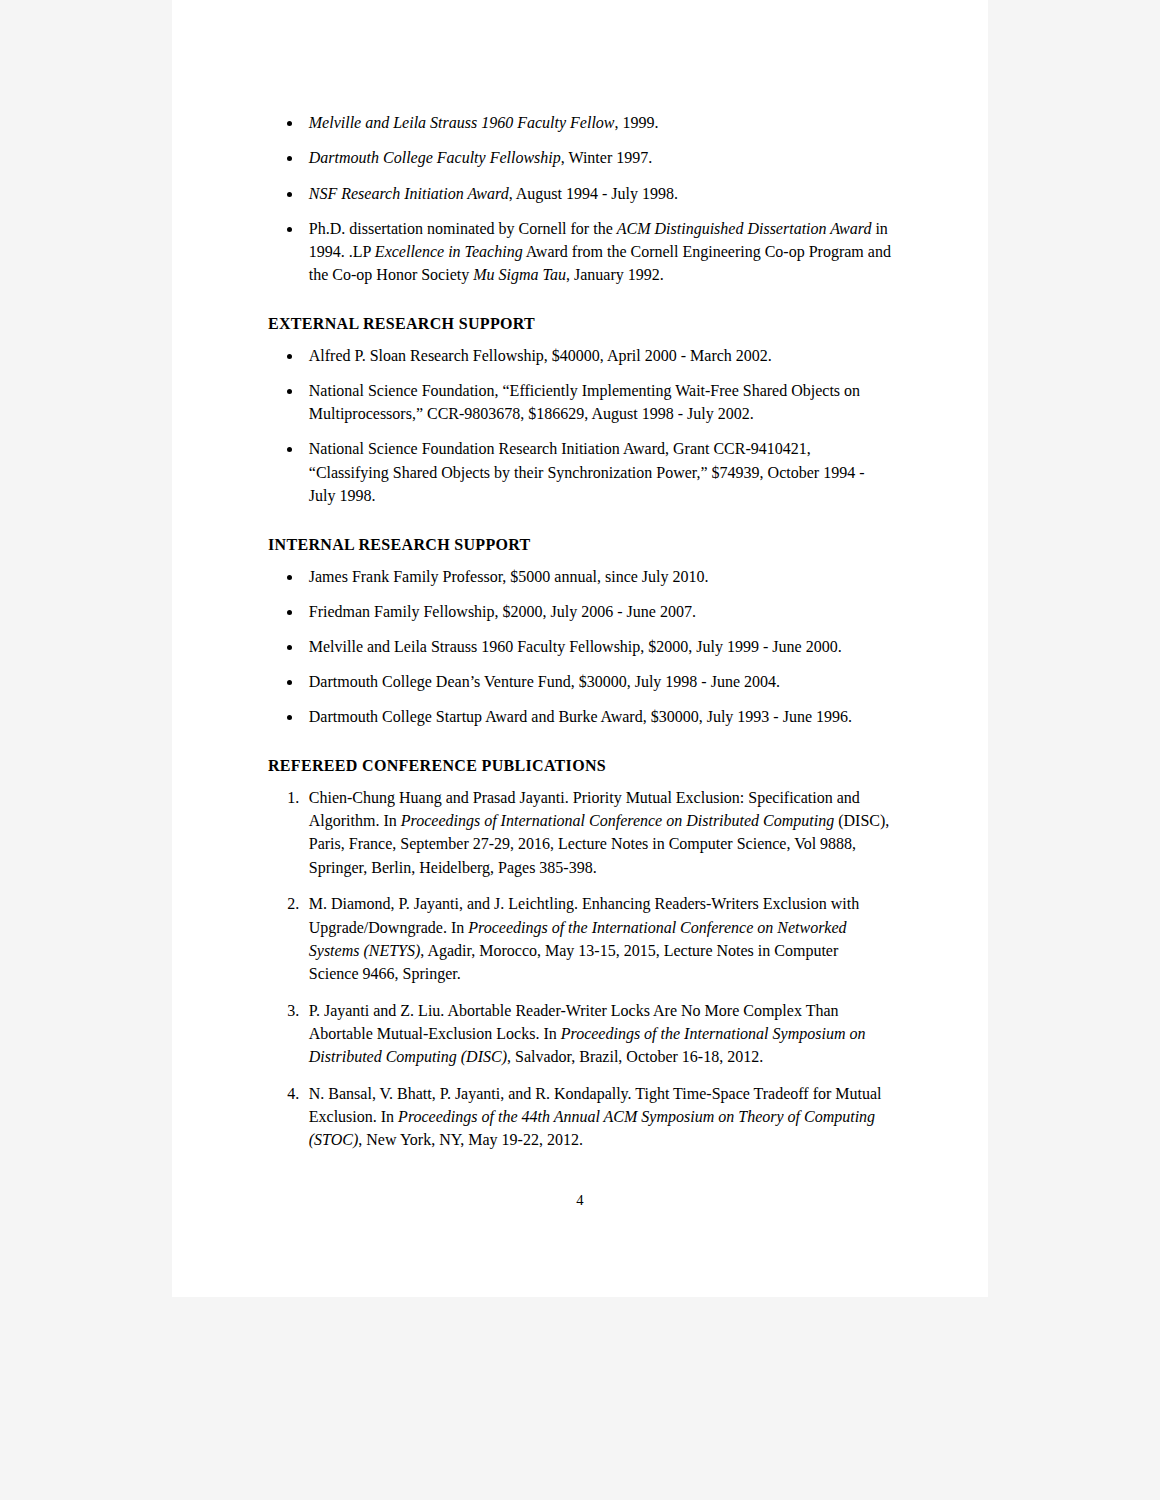Melville and Leila Strauss 1960 Faculty Fellow, 1999.
Dartmouth College Faculty Fellowship, Winter 1997.
NSF Research Initiation Award, August 1994 - July 1998.
Ph.D. dissertation nominated by Cornell for the ACM Distinguished Dissertation Award in 1994. .LP Excellence in Teaching Award from the Cornell Engineering Co-op Program and the Co-op Honor Society Mu Sigma Tau, January 1992.
EXTERNAL RESEARCH SUPPORT
Alfred P. Sloan Research Fellowship, $40000, April 2000 - March 2002.
National Science Foundation, “Efficiently Implementing Wait-Free Shared Objects on Multiprocessors,” CCR-9803678, $186629, August 1998 - July 2002.
National Science Foundation Research Initiation Award, Grant CCR-9410421, “Classifying Shared Objects by their Synchronization Power,” $74939, October 1994 - July 1998.
INTERNAL RESEARCH SUPPORT
James Frank Family Professor, $5000 annual, since July 2010.
Friedman Family Fellowship, $2000, July 2006 - June 2007.
Melville and Leila Strauss 1960 Faculty Fellowship, $2000, July 1999 - June 2000.
Dartmouth College Dean’s Venture Fund, $30000, July 1998 - June 2004.
Dartmouth College Startup Award and Burke Award, $30000, July 1993 - June 1996.
REFEREED CONFERENCE PUBLICATIONS
Chien-Chung Huang and Prasad Jayanti. Priority Mutual Exclusion: Specification and Algorithm. In Proceedings of International Conference on Distributed Computing (DISC), Paris, France, September 27-29, 2016, Lecture Notes in Computer Science, Vol 9888, Springer, Berlin, Heidelberg, Pages 385-398.
M. Diamond, P. Jayanti, and J. Leichtling. Enhancing Readers-Writers Exclusion with Upgrade/Downgrade. In Proceedings of the International Conference on Networked Systems (NETYS), Agadir, Morocco, May 13-15, 2015, Lecture Notes in Computer Science 9466, Springer.
P. Jayanti and Z. Liu. Abortable Reader-Writer Locks Are No More Complex Than Abortable Mutual-Exclusion Locks. In Proceedings of the International Symposium on Distributed Computing (DISC), Salvador, Brazil, October 16-18, 2012.
N. Bansal, V. Bhatt, P. Jayanti, and R. Kondapally. Tight Time-Space Tradeoff for Mutual Exclusion. In Proceedings of the 44th Annual ACM Symposium on Theory of Computing (STOC), New York, NY, May 19-22, 2012.
4